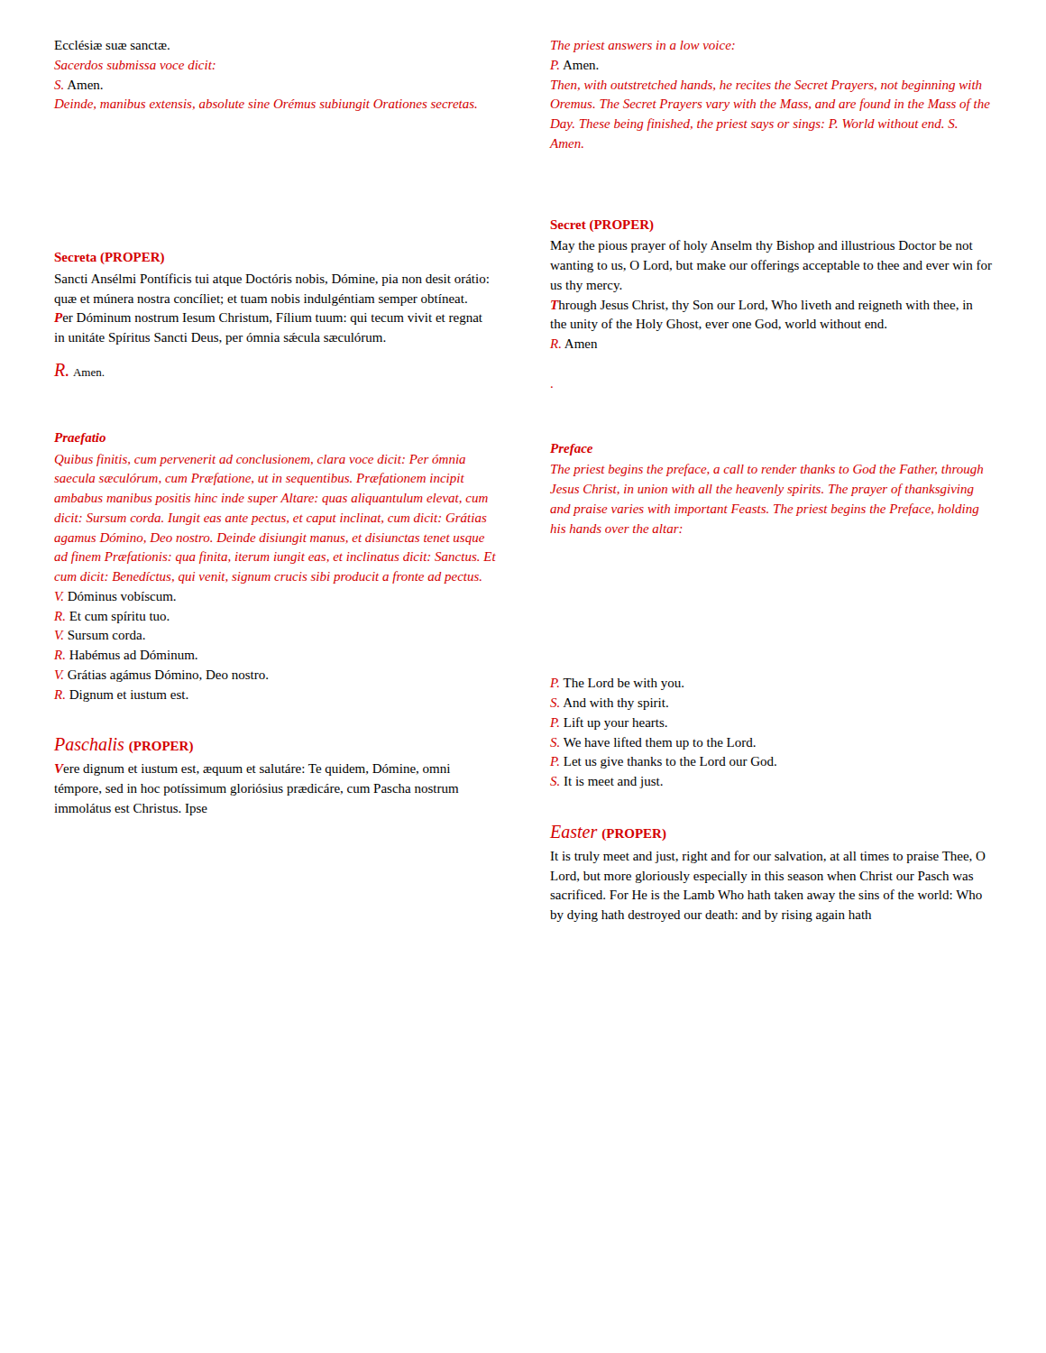Ecclésiæ suæ sanctæ.
Sacerdos submissa voce dicit:
S. Amen.
Deinde, manibus extensis, absolute sine Orémus subiungit Orationes secretas.
Secreta (PROPER)
Sancti Ansélmi Pontíficis tui atque Doctóris nobis, Dómine, pia non desit orátio: quæ et múnera nostra concíliet; et tuam nobis indulgéntiam semper obtíneat.
Per Dóminum nostrum Iesum Christum, Fílium tuum: qui tecum vivit et regnat in unitáte Spíritus Sancti Deus, per ómnia sǽcula sæculórum.
R. Amen.
Praefatio
Quibus finitis, cum pervenerit ad conclusionem, clara voce dicit: Per ómnia saecula sæculórum, cum Præfatione, ut in sequentibus. Præfationem incipit ambabus manibus positis hinc inde super Altare: quas aliquantulum elevat, cum dicit: Sursum corda. Iungit eas ante pectus, et caput inclinat, cum dicit: Grátias agamus Dómino, Deo nostro. Deinde disiungit manus, et disiunctas tenet usque ad finem Præfationis: qua finita, iterum iungit eas, et inclinatus dicit: Sanctus. Et cum dicit: Benedíctus, qui venit, signum crucis sibi producit a fronte ad pectus.
V. Dóminus vobíscum.
R. Et cum spíritu tuo.
V. Sursum corda.
R. Habémus ad Dóminum.
V. Grátias agámus Dómino, Deo nostro.
R. Dignum et iustum est.
Paschalis (PROPER)
Vere dignum et iustum est, æquum et salutáre: Te quidem, Dómine, omni témpore, sed in hoc potíssimum gloriósius prædicáre, cum Pascha nostrum immolátus est Christus. Ipse
The priest answers in a low voice:
P. Amen.
Then, with outstretched hands, he recites the Secret Prayers, not beginning with Oremus. The Secret Prayers vary with the Mass, and are found in the Mass of the Day. These being finished, the priest says or sings: P. World without end. S. Amen.
Secret (PROPER)
May the pious prayer of holy Anselm thy Bishop and illustrious Doctor be not wanting to us, O Lord, but make our offerings acceptable to thee and ever win for us thy mercy.
Through Jesus Christ, thy Son our Lord, Who liveth and reigneth with thee, in the unity of the Holy Ghost, ever one God, world without end.
R. Amen
.
Preface
The priest begins the preface, a call to render thanks to God the Father, through Jesus Christ, in union with all the heavenly spirits. The prayer of thanksgiving and praise varies with important Feasts. The priest begins the Preface, holding his hands over the altar:
P. The Lord be with you.
S. And with thy spirit.
P. Lift up your hearts.
S. We have lifted them up to the Lord.
P. Let us give thanks to the Lord our God.
S. It is meet and just.
Easter (PROPER)
It is truly meet and just, right and for our salvation, at all times to praise Thee, O Lord, but more gloriously especially in this season when Christ our Pasch was sacrificed. For He is the Lamb Who hath taken away the sins of the world: Who by dying hath destroyed our death: and by rising again hath